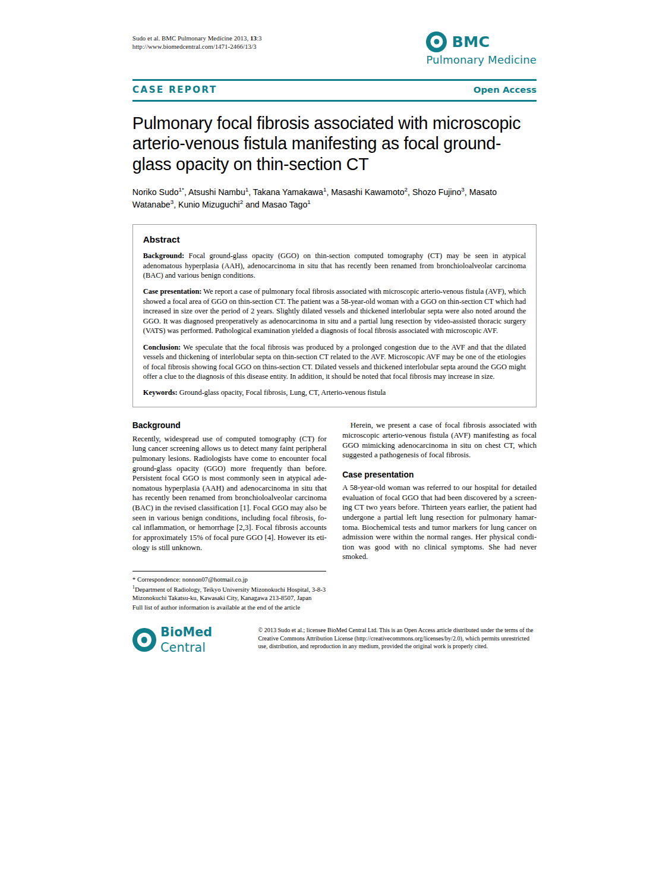Sudo et al. BMC Pulmonary Medicine 2013, 13:3
http://www.biomedcentral.com/1471-2466/13/3
BMC
Pulmonary Medicine
CASE REPORT
Open Access
Pulmonary focal fibrosis associated with microscopic arterio-venous fistula manifesting as focal ground-glass opacity on thin-section CT
Noriko Sudo1*, Atsushi Nambu1, Takana Yamakawa1, Masashi Kawamoto2, Shozo Fujino3, Masato Watanabe3, Kunio Mizuguchi2 and Masao Tago1
Abstract
Background: Focal ground-glass opacity (GGO) on thin-section computed tomography (CT) may be seen in atypical adenomatous hyperplasia (AAH), adenocarcinoma in situ that has recently been renamed from bronchioloalveolar carcinoma (BAC) and various benign conditions.
Case presentation: We report a case of pulmonary focal fibrosis associated with microscopic arterio-venous fistula (AVF), which showed a focal area of GGO on thin-section CT. The patient was a 58-year-old woman with a GGO on thin-section CT which had increased in size over the period of 2 years. Slightly dilated vessels and thickened interlobular septa were also noted around the GGO. It was diagnosed preoperatively as adenocarcinoma in situ and a partial lung resection by video-assisted thoracic surgery (VATS) was performed. Pathological examination yielded a diagnosis of focal fibrosis associated with microscopic AVF.
Conclusion: We speculate that the focal fibrosis was produced by a prolonged congestion due to the AVF and that the dilated vessels and thickening of interlobular septa on thin-section CT related to the AVF. Microscopic AVF may be one of the etiologies of focal fibrosis showing focal GGO on thins-section CT. Dilated vessels and thickened interlobular septa around the GGO might offer a clue to the diagnosis of this disease entity. In addition, it should be noted that focal fibrosis may increase in size.
Keywords: Ground-glass opacity, Focal fibrosis, Lung, CT, Arterio-venous fistula
Background
Recently, widespread use of computed tomography (CT) for lung cancer screening allows us to detect many faint peripheral pulmonary lesions. Radiologists have come to encounter focal ground-glass opacity (GGO) more frequently than before. Persistent focal GGO is most commonly seen in atypical adenomatous hyperplasia (AAH) and adenocarcinoma in situ that has recently been renamed from bronchioloalveolar carcinoma (BAC) in the revised classification [1]. Focal GGO may also be seen in various benign conditions, including focal fibrosis, focal inflammation, or hemorrhage [2,3]. Focal fibrosis accounts for approximately 15% of focal pure GGO [4]. However its etiology is still unknown.
Herein, we present a case of focal fibrosis associated with microscopic arterio-venous fistula (AVF) manifesting as focal GGO mimicking adenocarcinoma in situ on chest CT, which suggested a pathogenesis of focal fibrosis.
Case presentation
A 58-year-old woman was referred to our hospital for detailed evaluation of focal GGO that had been discovered by a screening CT two years before. Thirteen years earlier, the patient had undergone a partial left lung resection for pulmonary hamartoma. Biochemical tests and tumor markers for lung cancer on admission were within the normal ranges. Her physical condition was good with no clinical symptoms. She had never smoked.
* Correspondence: nonnon07@hotmail.co.jp
1Department of Radiology, Teikyo University Mizonokuchi Hospital, 3-8-3 Mizonokuchi Takatsu-ku, Kawasaki City, Kanagawa 213-8507, Japan
Full list of author information is available at the end of the article
BioMed Central
© 2013 Sudo et al.; licensee BioMed Central Ltd. This is an Open Access article distributed under the terms of the Creative Commons Attribution License (http://creativecommons.org/licenses/by/2.0), which permits unrestricted use, distribution, and reproduction in any medium, provided the original work is properly cited.